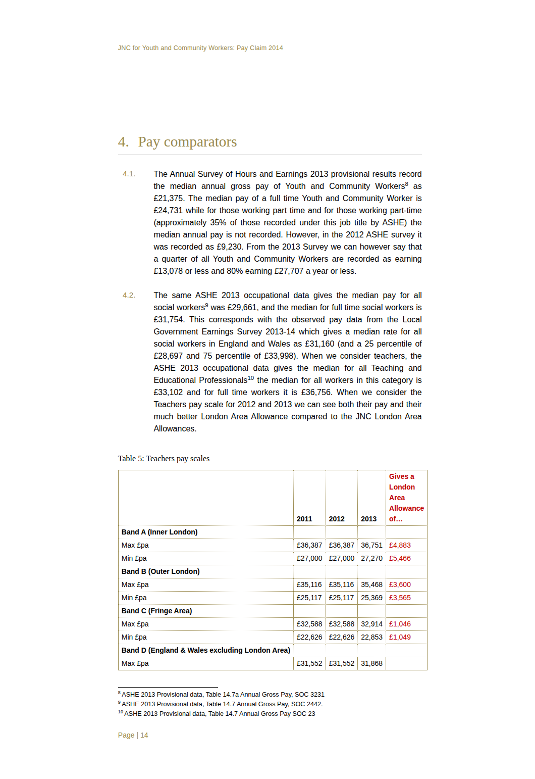JNC for Youth and Community Workers: Pay Claim 2014
4. Pay comparators
4.1.
The Annual Survey of Hours and Earnings 2013 provisional results record the median annual gross pay of Youth and Community Workers8 as £21,375. The median pay of a full time Youth and Community Worker is £24,731 while for those working part time and for those working part-time (approximately 35% of those recorded under this job title by ASHE) the median annual pay is not recorded. However, in the 2012 ASHE survey it was recorded as £9,230. From the 2013 Survey we can however say that a quarter of all Youth and Community Workers are recorded as earning £13,078 or less and 80% earning £27,707 a year or less.
4.2.
The same ASHE 2013 occupational data gives the median pay for all social workers9 was £29,661, and the median for full time social workers is £31,754. This corresponds with the observed pay data from the Local Government Earnings Survey 2013-14 which gives a median rate for all social workers in England and Wales as £31,160 (and a 25 percentile of £28,697 and 75 percentile of £33,998). When we consider teachers, the ASHE 2013 occupational data gives the median for all Teaching and Educational Professionals10 the median for all workers in this category is £33,102 and for full time workers it is £36,756. When we consider the Teachers pay scale for 2012 and 2013 we can see both their pay and their much better London Area Allowance compared to the JNC London Area Allowances.
Table 5: Teachers pay scales
| | 2011 | 2012 | 2013 | Gives a London Area Allowance of… |
| --- | --- | --- | --- | --- |
| Band A (Inner London) | | | | |
| Max £pa | £36,387 | £36,387 | 36,751 | £4,883 |
| Min £pa | £27,000 | £27,000 | 27,270 | £5,466 |
| Band B (Outer London) | | | | |
| Max £pa | £35,116 | £35,116 | 35,468 | £3,600 |
| Min £pa | £25,117 | £25,117 | 25,369 | £3,565 |
| Band C (Fringe Area) | | | | |
| Max £pa | £32,588 | £32,588 | 32,914 | £1,046 |
| Min £pa | £22,626 | £22,626 | 22,853 | £1,049 |
| Band D (England & Wales excluding London Area) | | | | |
| Max £pa | £31,552 | £31,552 | 31,868 | |
8ASHE 2013 Provisional data, Table 14.7a Annual Gross Pay, SOC 3231
9ASHE 2013 Provisional data, Table 14.7 Annual Gross Pay, SOC 2442.
10ASHE 2013 Provisional data, Table 14.7 Annual Gross Pay SOC 23
Page | 14